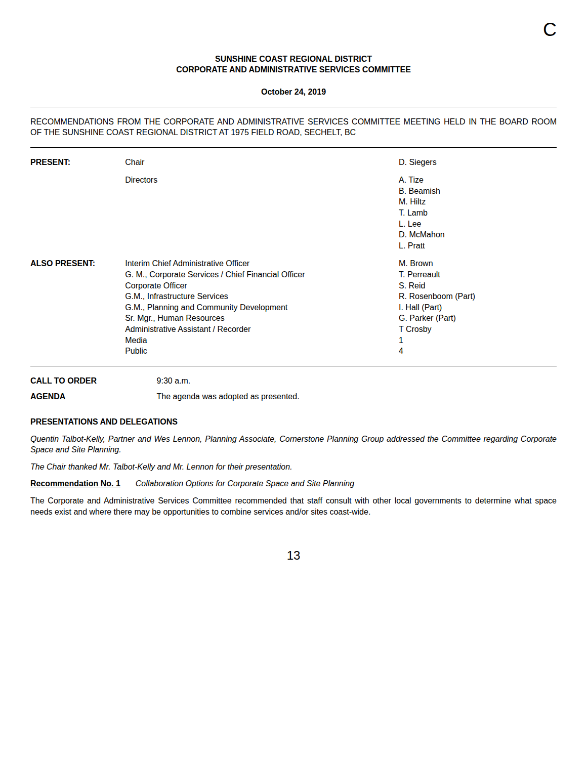C
SUNSHINE COAST REGIONAL DISTRICT
CORPORATE AND ADMINISTRATIVE SERVICES COMMITTEE
October 24, 2019
RECOMMENDATIONS FROM THE CORPORATE AND ADMINISTRATIVE SERVICES COMMITTEE MEETING HELD IN THE BOARD ROOM OF THE SUNSHINE COAST REGIONAL DISTRICT AT 1975 FIELD ROAD, SECHELT, BC
| PRESENT: | Chair | D. Siegers |
| | Directors | A. Tize |
| | | B. Beamish |
| | | M. Hiltz |
| | | T. Lamb |
| | | L. Lee |
| | | D. McMahon |
| | | L. Pratt |
| ALSO PRESENT: | Interim Chief Administrative Officer | M. Brown |
| | G. M., Corporate Services / Chief Financial Officer | T. Perreault |
| | Corporate Officer | S. Reid |
| | G.M., Infrastructure Services | R. Rosenboom (Part) |
| | G.M., Planning and Community Development | I. Hall (Part) |
| | Sr. Mgr., Human Resources | G. Parker (Part) |
| | Administrative Assistant / Recorder | T Crosby |
| | Media | 1 |
| | Public | 4 |
| CALL TO ORDER | 9:30 a.m. |
| AGENDA | The agenda was adopted as presented. |
PRESENTATIONS AND DELEGATIONS
Quentin Talbot-Kelly, Partner and Wes Lennon, Planning Associate, Cornerstone Planning Group addressed the Committee regarding Corporate Space and Site Planning.
The Chair thanked Mr. Talbot-Kelly and Mr. Lennon for their presentation.
Recommendation No. 1 Collaboration Options for Corporate Space and Site Planning
The Corporate and Administrative Services Committee recommended that staff consult with other local governments to determine what space needs exist and where there may be opportunities to combine services and/or sites coast-wide.
13